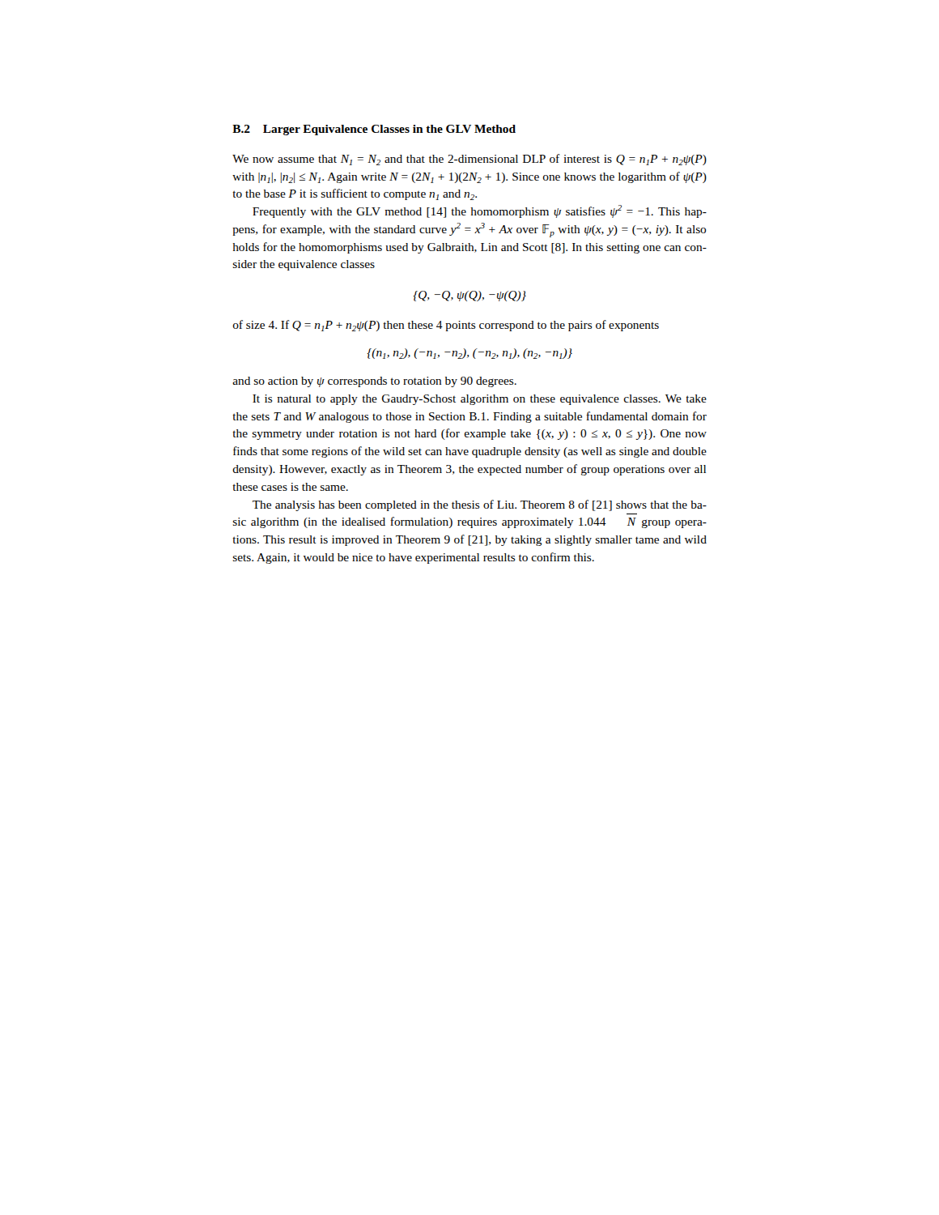B.2 Larger Equivalence Classes in the GLV Method
We now assume that N1 = N2 and that the 2-dimensional DLP of interest is Q = n1P + n2ψ(P) with |n1|, |n2| ≤ N1. Again write N = (2N1 + 1)(2N2 + 1). Since one knows the logarithm of ψ(P) to the base P it is sufficient to compute n1 and n2.
Frequently with the GLV method [14] the homomorphism ψ satisfies ψ2 = −1. This happens, for example, with the standard curve y2 = x3 + Ax over 𝔽p with ψ(x, y) = (−x, iy). It also holds for the homomorphisms used by Galbraith, Lin and Scott [8]. In this setting one can consider the equivalence classes
{Q, −Q, ψ(Q), −ψ(Q)}
of size 4. If Q = n1P + n2ψ(P) then these 4 points correspond to the pairs of exponents
{(n1, n2), (−n1, −n2), (−n2, n1), (n2, −n1)}
and so action by ψ corresponds to rotation by 90 degrees.
It is natural to apply the Gaudry-Schost algorithm on these equivalence classes. We take the sets T and W analogous to those in Section B.1. Finding a suitable fundamental domain for the symmetry under rotation is not hard (for example take {(x, y) : 0 ≤ x, 0 ≤ y}). One now finds that some regions of the wild set can have quadruple density (as well as single and double density). However, exactly as in Theorem 3, the expected number of group operations over all these cases is the same.
The analysis has been completed in the thesis of Liu. Theorem 8 of [21] shows that the basic algorithm (in the idealised formulation) requires approximately 1.044N group operations. This result is improved in Theorem 9 of [21], by taking a slightly smaller tame and wild sets. Again, it would be nice to have experimental results to confirm this.